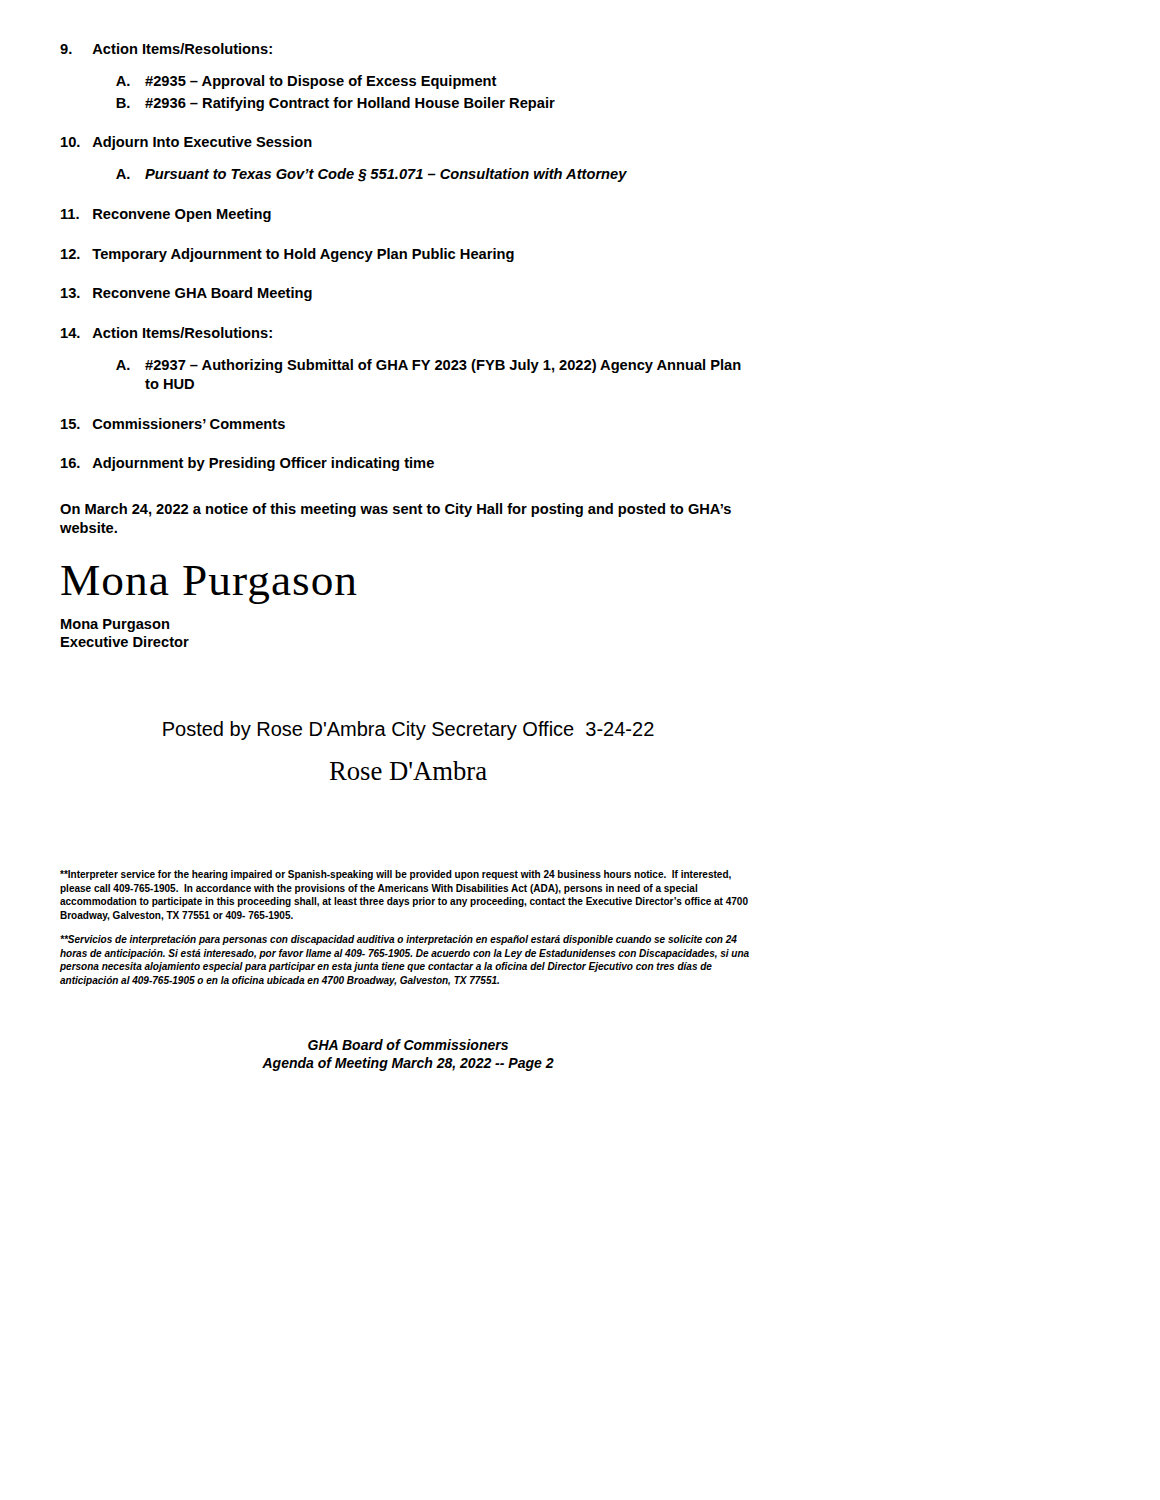9. Action Items/Resolutions:
A.#2935 – Approval to Dispose of Excess Equipment
B.#2936 – Ratifying Contract for Holland House Boiler Repair
10. Adjourn Into Executive Session
A. Pursuant to Texas Gov’t Code § 551.071 – Consultation with Attorney
11. Reconvene Open Meeting
12. Temporary Adjournment to Hold Agency Plan Public Hearing
13. Reconvene GHA Board Meeting
14. Action Items/Resolutions:
A.#2937 – Authorizing Submittal of GHA FY 2023 (FYB July 1, 2022) Agency Annual Plan to HUD
15. Commissioners’ Comments
16. Adjournment by Presiding Officer indicating time
On March 24, 2022 a notice of this meeting was sent to City Hall for posting and posted to GHA’s website.
Mona Purgason
Mona Purgason
Executive Director
Posted by Rose D'Ambra City Secretary Office 3-24-22
Rose D'Ambra
**Interpreter service for the hearing impaired or Spanish-speaking will be provided upon request with 24 business hours notice. If interested, please call 409-765-1905. In accordance with the provisions of the Americans With Disabilities Act (ADA), persons in need of a special accommodation to participate in this proceeding shall, at least three days prior to any proceeding, contact the Executive Director’s office at 4700 Broadway, Galveston, TX 77551 or 409- 765-1905.
**Servicios de interpretación para personas con discapacidad auditiva o interpretación en español estará disponible cuando se solicite con 24 horas de anticipación. Si está interesado, por favor llame al 409- 765-1905. De acuerdo con la Ley de Estadunidenses con Discapacidades, si una persona necesita alojamiento especial para participar en esta junta tiene que contactar a la oficina del Director Ejecutivo con tres días de anticipación al 409-765-1905 o en la oficina ubicada en 4700 Broadway, Galveston, TX 77551.
GHA Board of Commissioners
Agenda of Meeting March 28, 2022 -- Page 2